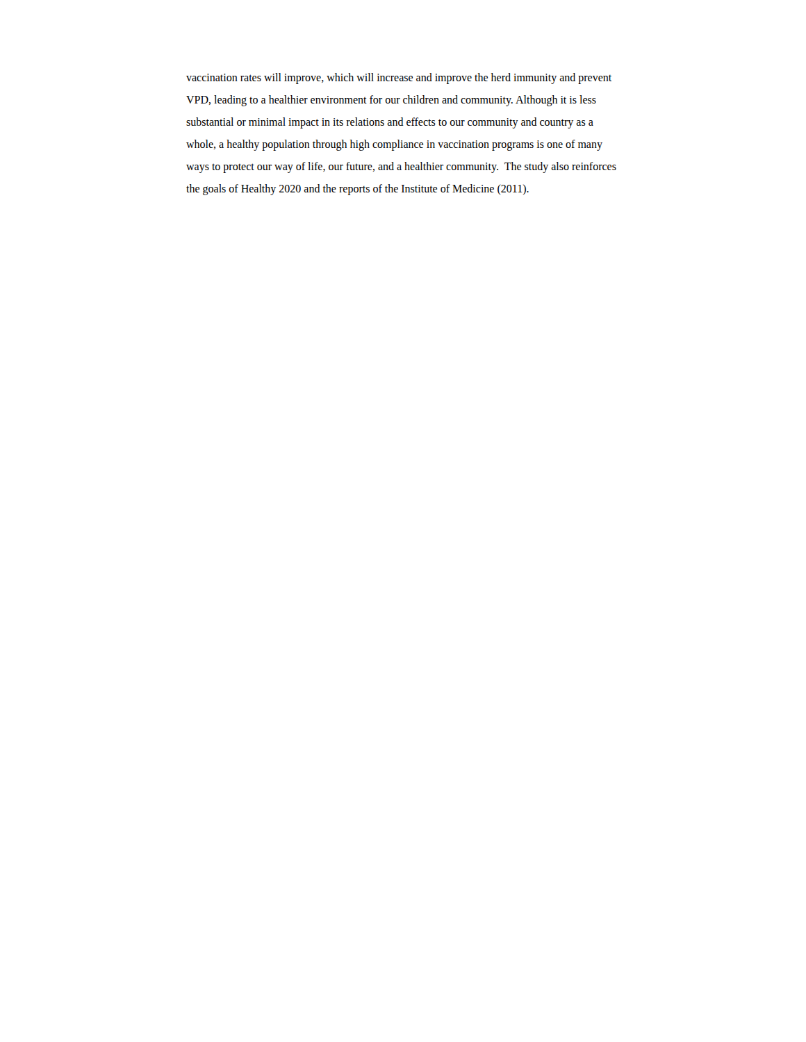vaccination rates will improve, which will increase and improve the herd immunity and prevent VPD, leading to a healthier environment for our children and community. Although it is less substantial or minimal impact in its relations and effects to our community and country as a whole, a healthy population through high compliance in vaccination programs is one of many ways to protect our way of life, our future, and a healthier community. The study also reinforces the goals of Healthy 2020 and the reports of the Institute of Medicine (2011).